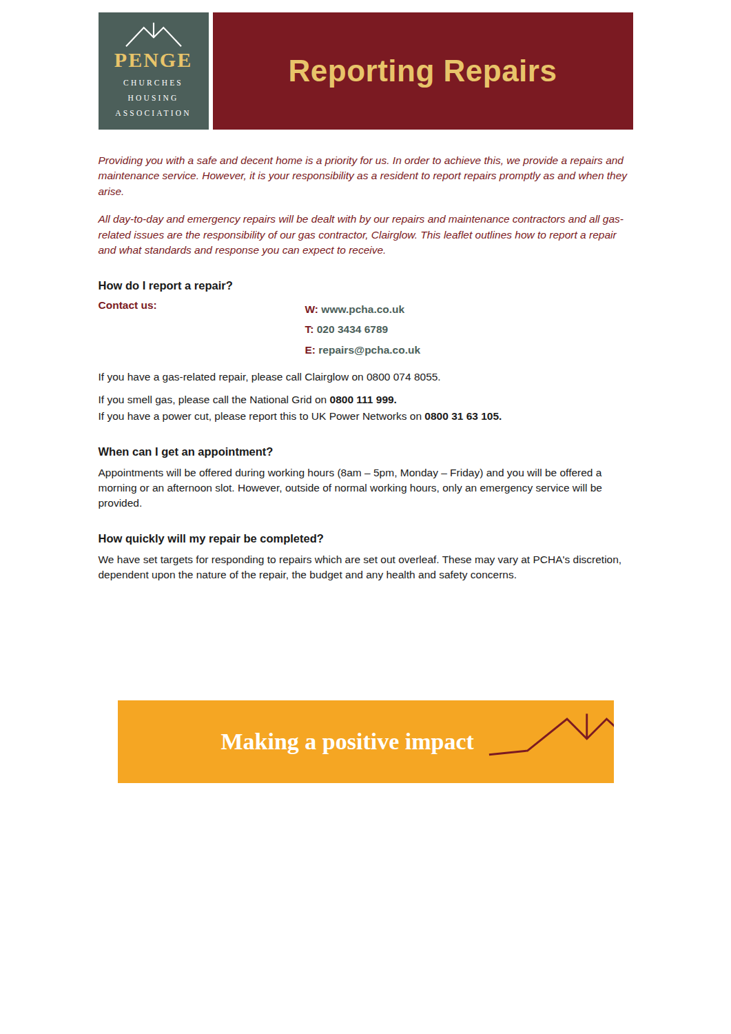PENGE
CHURCHES
HOUSING
ASSOCIATION
Reporting Repairs
Providing you with a safe and decent home is a priority for us. In order to achieve this, we provide a repairs and maintenance service. However, it is your responsibility as a resident to report repairs promptly as and when they arise.
All day-to-day and emergency repairs will be dealt with by our repairs and maintenance contractors and all gas-related issues are the responsibility of our gas contractor, Clairglow. This leaflet outlines how to report a repair and what standards and response you can expect to receive.
How do I report a repair?
Contact us:
W: www.pcha.co.uk
T: 020 3434 6789
E: repairs@pcha.co.uk
If you have a gas-related repair, please call Clairglow on 0800 074 8055.
If you smell gas, please call the National Grid on 0800 111 999.
If you have a power cut, please report this to UK Power Networks on 0800 31 63 105.
When can I get an appointment?
Appointments will be offered during working hours (8am – 5pm, Monday – Friday) and you will be offered a morning or an afternoon slot. However, outside of normal working hours, only an emergency service will be provided.
How quickly will my repair be completed?
We have set targets for responding to repairs which are set out overleaf. These may vary at PCHA's discretion, dependent upon the nature of the repair, the budget and any health and safety concerns.
Making a positive impact